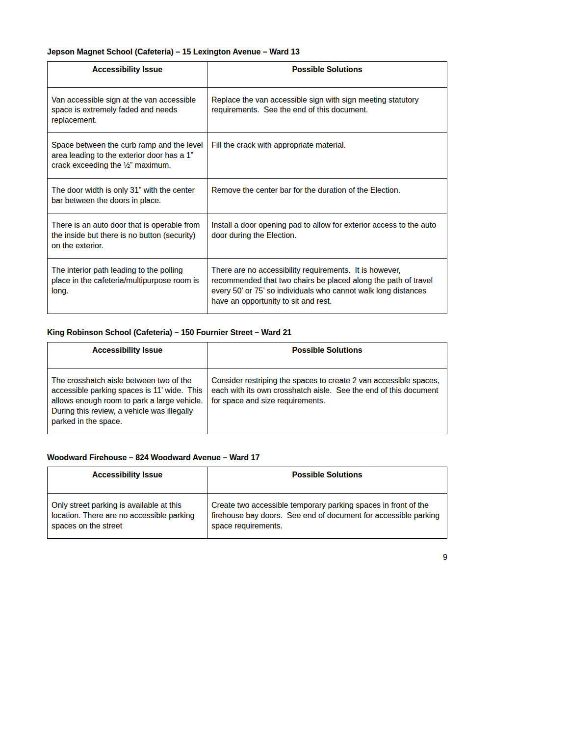Jepson Magnet School (Cafeteria) – 15 Lexington Avenue – Ward 13
| Accessibility Issue | Possible Solutions |
| --- | --- |
| Van accessible sign at the van accessible space is extremely faded and needs replacement. | Replace the van accessible sign with sign meeting statutory requirements. See the end of this document. |
| Space between the curb ramp and the level area leading to the exterior door has a 1” crack exceeding the ½” maximum. | Fill the crack with appropriate material. |
| The door width is only 31” with the center bar between the doors in place. | Remove the center bar for the duration of the Election. |
| There is an auto door that is operable from the inside but there is no button (security) on the exterior. | Install a door opening pad to allow for exterior access to the auto door during the Election. |
| The interior path leading to the polling place in the cafeteria/multipurpose room is long. | There are no accessibility requirements. It is however, recommended that two chairs be placed along the path of travel every 50’ or 75’ so individuals who cannot walk long distances have an opportunity to sit and rest. |
King Robinson School (Cafeteria) – 150 Fournier Street – Ward 21
| Accessibility Issue | Possible Solutions |
| --- | --- |
| The crosshatch aisle between two of the accessible parking spaces is 11’ wide. This allows enough room to park a large vehicle. During this review, a vehicle was illegally parked in the space. | Consider restriping the spaces to create 2 van accessible spaces, each with its own crosshatch aisle. See the end of this document for space and size requirements. |
Woodward Firehouse – 824 Woodward Avenue – Ward 17
| Accessibility Issue | Possible Solutions |
| --- | --- |
| Only street parking is available at this location. There are no accessible parking spaces on the street | Create two accessible temporary parking spaces in front of the firehouse bay doors. See end of document for accessible parking space requirements. |
9